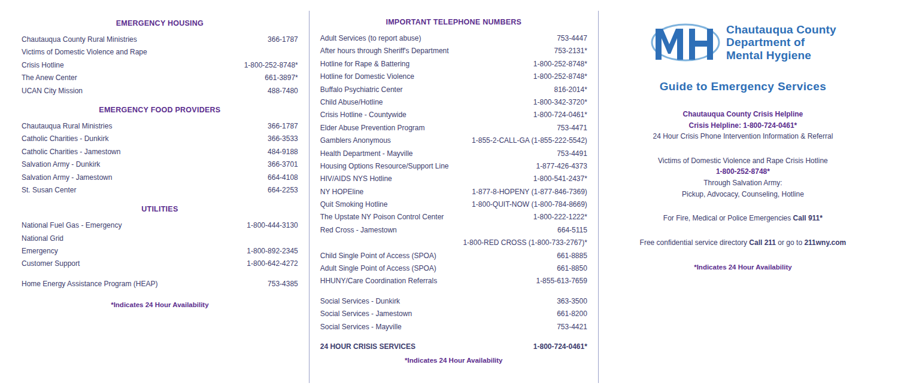Emergency Housing
| Chautauqua County Rural Ministries | 366-1787 |
| Victims of Domestic Violence and Rape |
| Crisis Hotline | 1-800-252-8748* |
| The Anew Center | 661-3897* |
| UCAN City Mission | 488-7480 |
Emergency Food Providers
| Chautauqua Rural Ministries | 366-1787 |
| Catholic Charities - Dunkirk | 366-3533 |
| Catholic Charities - Jamestown | 484-9188 |
| Salvation Army - Dunkirk | 366-3701 |
| Salvation Army - Jamestown | 664-4108 |
| St. Susan Center | 664-2253 |
Utilities
| National Fuel Gas - Emergency | 1-800-444-3130 |
| National Grid |
| Emergency | 1-800-892-2345 |
| Customer Support | 1-800-642-4272 |
| Home Energy Assistance Program (HEAP) | 753-4385 |
*Indicates 24 Hour Availability
Important Telephone Numbers
| Adult Services (to report abuse) | 753-4447 |
| After hours through Sheriff's Department | 753-2131* |
| Hotline for Rape & Battering | 1-800-252-8748* |
| Hotline for Domestic Violence | 1-800-252-8748* |
| Buffalo Psychiatric Center | 816-2014* |
| Child Abuse/Hotline | 1-800-342-3720* |
| Crisis Hotline - Countywide | 1-800-724-0461* |
| Elder Abuse Prevention Program | 753-4471 |
| Gamblers Anonymous | 1-855-2-CALL-GA (1-855-222-5542) |
| Health Department - Mayville | 753-4491 |
| Housing Options Resource/Support Line | 1-877-426-4373 |
| HIV/AIDS NYS Hotline | 1-800-541-2437* |
| NY HOPEline | 1-877-8-HOPENY (1-877-846-7369) |
| Quit Smoking Hotline | 1-800-QUIT-NOW (1-800-784-8669) |
| The Upstate NY Poison Control Center | 1-800-222-1222* |
| Red Cross - Jamestown | 664-5115 |
| 1-800-RED CROSS (1-800-733-2767)* |
| Child Single Point of Access (SPOA) | 661-8885 |
| Adult Single Point of Access (SPOA) | 661-8850 |
| HHUNY/Care Coordination Referrals | 1-855-613-7659 |
| Social Services - Dunkirk | 363-3500 |
| Social Services - Jamestown | 661-8200 |
| Social Services - Mayville | 753-4421 |
| 24 HOUR CRISIS SERVICES | 1-800-724-0461* |
*Indicates 24 Hour Availability
Chautauqua County
Department of
Mental Hygiene
Guide to Emergency Services
Chautauqua County Crisis Helpline
Crisis Helpline: 1-800-724-0461*
24 Hour Crisis Phone Intervention Information & Referral
Victims of Domestic Violence and Rape Crisis Hotline
1-800-252-8748*
Through Salvation Army:
Pickup, Advocacy, Counseling, Hotline
For Fire, Medical or Police Emergencies Call 911*
Free confidential service directory Call 211 or go to 211wny.com
*Indicates 24 Hour Availability